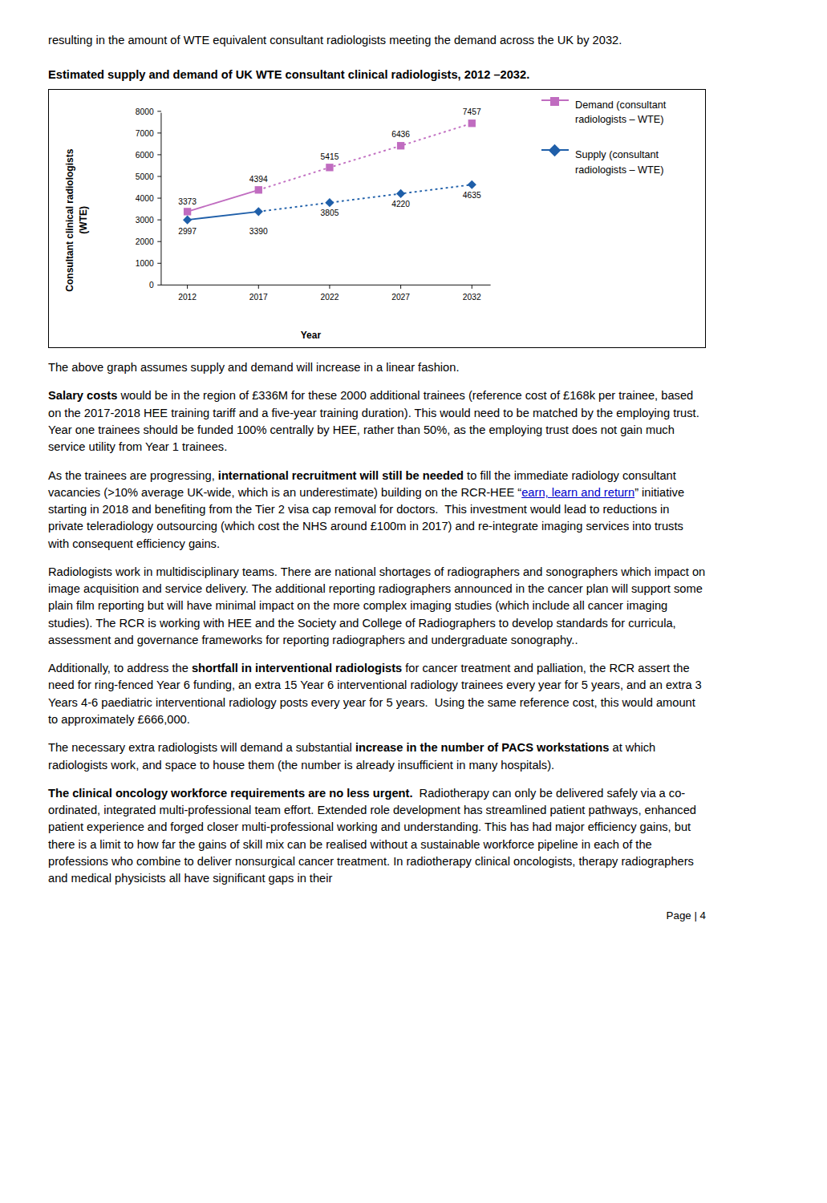resulting in the amount of WTE equivalent consultant radiologists meeting the demand across the UK by 2032.
Estimated supply and demand of UK WTE consultant clinical radiologists, 2012 –2032.
Consultant clinical radiologists
(WTE)
0 1000 2000 3000 4000 5000 6000 7000 8000 2012 2017 2022 2027 2032 3373 4394 5415 6436 7457 2997 3390 3805 4220 4635
Year
Demand (consultant radiologists – WTE)
Supply (consultant radiologists – WTE)
The above graph assumes supply and demand will increase in a linear fashion.
Salary costs would be in the region of £336M for these 2000 additional trainees (reference cost of £168k per trainee, based on the 2017-2018 HEE training tariff and a five-year training duration). This would need to be matched by the employing trust. Year one trainees should be funded 100% centrally by HEE, rather than 50%, as the employing trust does not gain much service utility from Year 1 trainees.
As the trainees are progressing, international recruitment will still be needed to fill the immediate radiology consultant vacancies (>10% average UK-wide, which is an underestimate) building on the RCR-HEE “earn, learn and return” initiative starting in 2018 and benefiting from the Tier 2 visa cap removal for doctors. This investment would lead to reductions in private teleradiology outsourcing (which cost the NHS around £100m in 2017) and re-integrate imaging services into trusts with consequent efficiency gains.
Radiologists work in multidisciplinary teams. There are national shortages of radiographers and sonographers which impact on image acquisition and service delivery. The additional reporting radiographers announced in the cancer plan will support some plain film reporting but will have minimal impact on the more complex imaging studies (which include all cancer imaging studies). The RCR is working with HEE and the Society and College of Radiographers to develop standards for curricula, assessment and governance frameworks for reporting radiographers and undergraduate sonography..
Additionally, to address the shortfall in interventional radiologists for cancer treatment and palliation, the RCR assert the need for ring-fenced Year 6 funding, an extra 15 Year 6 interventional radiology trainees every year for 5 years, and an extra 3 Years 4-6 paediatric interventional radiology posts every year for 5 years. Using the same reference cost, this would amount to approximately £666,000.
The necessary extra radiologists will demand a substantial increase in the number of PACS workstations at which radiologists work, and space to house them (the number is already insufficient in many hospitals).
The clinical oncology workforce requirements are no less urgent. Radiotherapy can only be delivered safely via a co-ordinated, integrated multi-professional team effort. Extended role development has streamlined patient pathways, enhanced patient experience and forged closer multi-professional working and understanding. This has had major efficiency gains, but there is a limit to how far the gains of skill mix can be realised without a sustainable workforce pipeline in each of the professions who combine to deliver nonsurgical cancer treatment. In radiotherapy clinical oncologists, therapy radiographers and medical physicists all have significant gaps in their
Page | 4